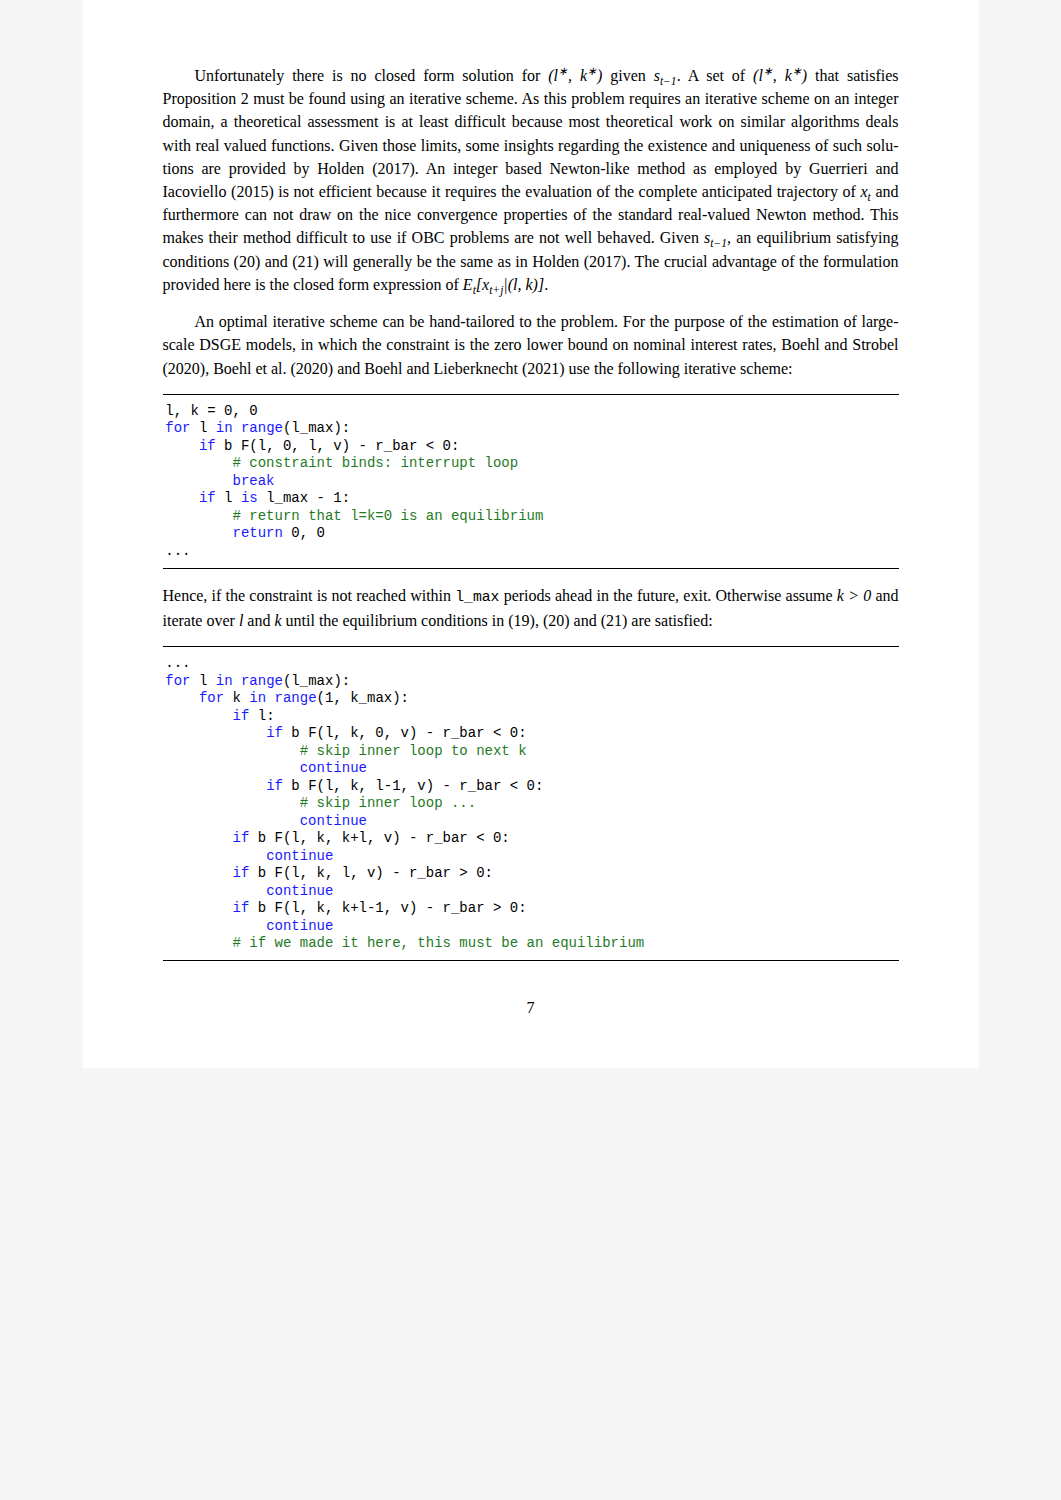Unfortunately there is no closed form solution for (l∗, k∗) given st−1. A set of (l∗, k∗) that satisfies Proposition 2 must be found using an iterative scheme. As this problem requires an iterative scheme on an integer domain, a theoretical assessment is at least difficult because most theoretical work on similar algorithms deals with real valued functions. Given those limits, some insights regarding the existence and uniqueness of such solutions are provided by Holden (2017). An integer based Newton-like method as employed by Guerrieri and Iacoviello (2015) is not efficient because it requires the evaluation of the complete anticipated trajectory of xt and furthermore can not draw on the nice convergence properties of the standard real-valued Newton method. This makes their method difficult to use if OBC problems are not well behaved. Given st−1, an equilibrium satisfying conditions (20) and (21) will generally be the same as in Holden (2017). The crucial advantage of the formulation provided here is the closed form expression of Et[xt+j|(l, k)].
An optimal iterative scheme can be hand-tailored to the problem. For the purpose of the estimation of large-scale DSGE models, in which the constraint is the zero lower bound on nominal interest rates, Boehl and Strobel (2020), Boehl et al. (2020) and Boehl and Lieberknecht (2021) use the following iterative scheme:
l, k = 0, 0
for l in range(l_max):
    if b F(l, 0, l, v) - r_bar < 0:
        # constraint binds: interrupt loop
        break
    if l is l_max - 1:
        # return that l=k=0 is an equilibrium
        return 0, 0
...
Hence, if the constraint is not reached within l_max periods ahead in the future, exit. Otherwise assume k > 0 and iterate over l and k until the equilibrium conditions in (19), (20) and (21) are satisfied:
...
for l in range(l_max):
    for k in range(1, k_max):
        if l:
            if b F(l, k, 0, v) - r_bar < 0:
                # skip inner loop to next k
                continue
            if b F(l, k, l-1, v) - r_bar < 0:
                # skip inner loop ...
                continue
        if b F(l, k, k+l, v) - r_bar < 0:
            continue
        if b F(l, k, l, v) - r_bar > 0:
            continue
        if b F(l, k, k+l-1, v) - r_bar > 0:
            continue
        # if we made it here, this must be an equilibrium
7